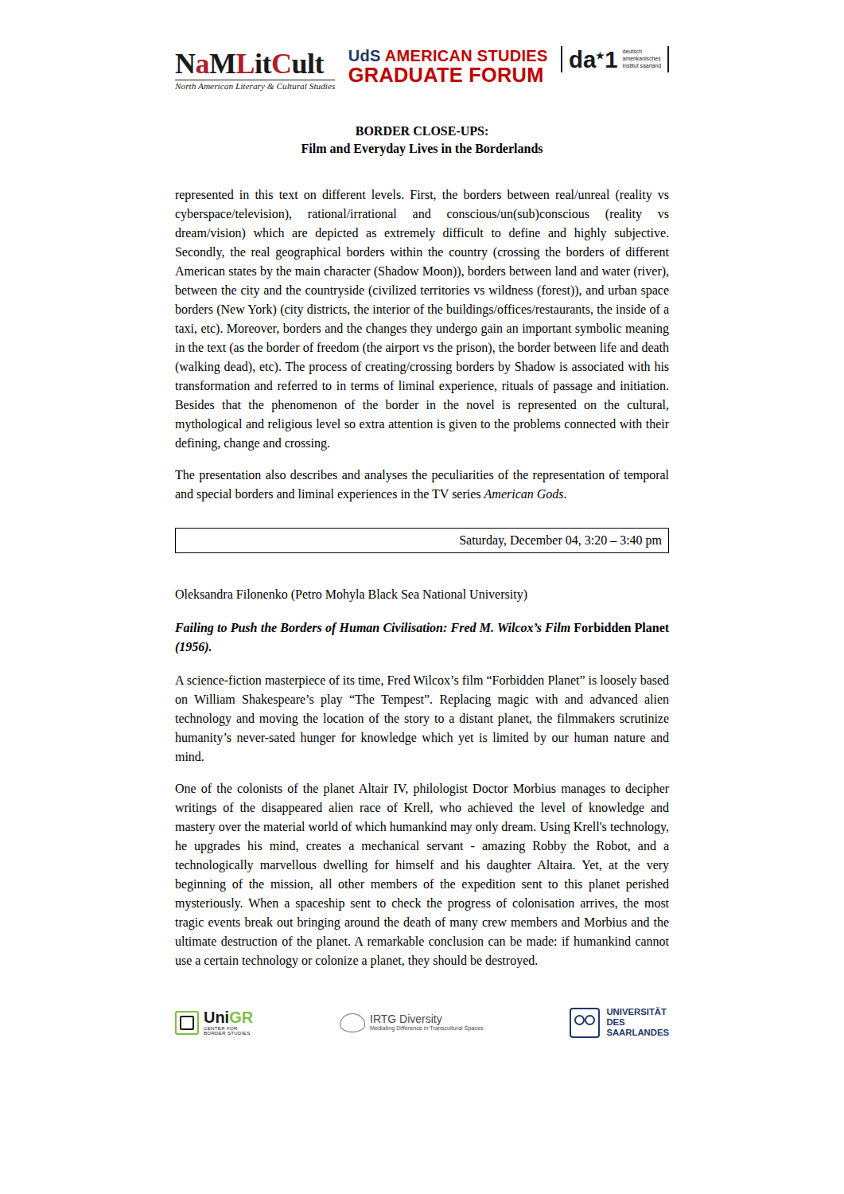NaMLit Cult
North American Literary & Cultural Studies
UdS AMERICAN STUDIES
GRADUATE FORUM
da★1
deutsch
amerikanisches
institut saarland
BORDER CLOSE-UPS:
Film and Everyday Lives in the Borderlands
represented in this text on different levels. First, the borders between real/unreal (reality vs cyberspace/television), rational/irrational and conscious/un(sub)conscious (reality vs dream/vision) which are depicted as extremely difficult to define and highly subjective. Secondly, the real geographical borders within the country (crossing the borders of different American states by the main character (Shadow Moon)), borders between land and water (river), between the city and the countryside (civilized territories vs wildness (forest)), and urban space borders (New York) (city districts, the interior of the buildings/offices/restaurants, the inside of a taxi, etc). Moreover, borders and the changes they undergo gain an important symbolic meaning in the text (as the border of freedom (the airport vs the prison), the border between life and death (walking dead), etc). The process of creating/crossing borders by Shadow is associated with his transformation and referred to in terms of liminal experience, rituals of passage and initiation. Besides that the phenomenon of the border in the novel is represented on the cultural, mythological and religious level so extra attention is given to the problems connected with their defining, change and crossing.
The presentation also describes and analyses the peculiarities of the representation of temporal and special borders and liminal experiences in the TV series American Gods.
Saturday, December 04, 3:20 – 3:40 pm
Oleksandra Filonenko (Petro Mohyla Black Sea National University)
Failing to Push the Borders of Human Civilisation: Fred M. Wilcox’s Film Forbidden Planet (1956).
A science-fiction masterpiece of its time, Fred Wilcox’s film “Forbidden Planet” is loosely based on William Shakespeare’s play “The Tempest”. Replacing magic with and advanced alien technology and moving the location of the story to a distant planet, the filmmakers scrutinize humanity’s never-sated hunger for knowledge which yet is limited by our human nature and mind.
One of the colonists of the planet Altair IV, philologist Doctor Morbius manages to decipher writings of the disappeared alien race of Krell, who achieved the level of knowledge and mastery over the material world of which humankind may only dream. Using Krell's technology, he upgrades his mind, creates a mechanical servant - amazing Robby the Robot, and a technologically marvellous dwelling for himself and his daughter Altaira. Yet, at the very beginning of the mission, all other members of the expedition sent to this planet perished mysteriously. When a spaceship sent to check the progress of colonisation arrives, the most tragic events break out bringing around the death of many crew members and Morbius and the ultimate destruction of the planet. A remarkable conclusion can be made: if humankind cannot use a certain technology or colonize a planet, they should be destroyed.
Uni GR
Center for
Border Studies
IRTG Diversity
Mediating Difference in Transcultural Spaces
Universität
des
Saarlandes